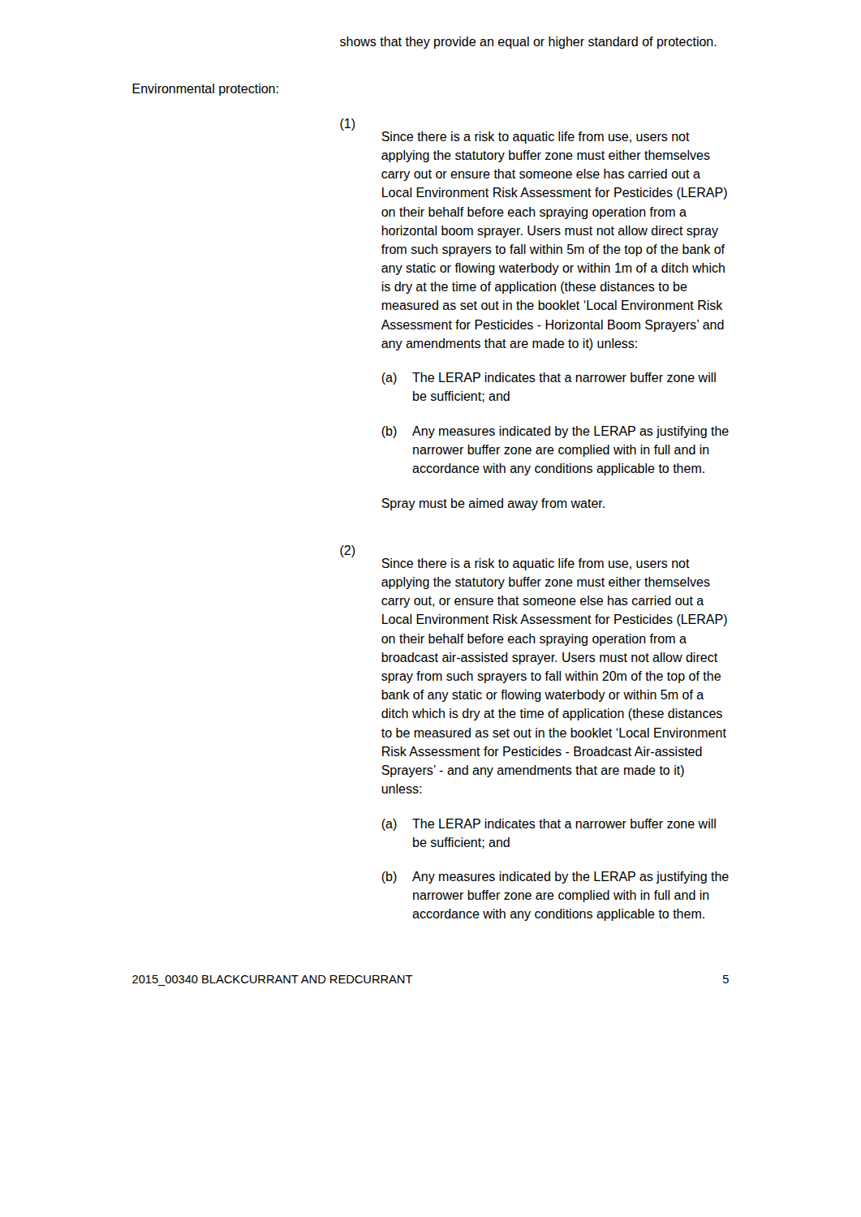shows that they provide an equal or higher standard of protection.
Environmental protection:
(1)
Since there is a risk to aquatic life from use, users not applying the statutory buffer zone must either themselves carry out or ensure that someone else has carried out a Local Environment Risk Assessment for Pesticides (LERAP) on their behalf before each spraying operation from a horizontal boom sprayer. Users must not allow direct spray from such sprayers to fall within 5m of the top of the bank of any static or flowing waterbody or within 1m of a ditch which is dry at the time of application (these distances to be measured as set out in the booklet ‘Local Environment Risk Assessment for Pesticides - Horizontal Boom Sprayers’ and any amendments that are made to it) unless:
(a)
The LERAP indicates that a narrower buffer zone will be sufficient; and
(b)
Any measures indicated by the LERAP as justifying the narrower buffer zone are complied with in full and in accordance with any conditions applicable to them.
Spray must be aimed away from water.
(2)
Since there is a risk to aquatic life from use, users not applying the statutory buffer zone must either themselves carry out, or ensure that someone else has carried out a Local Environment Risk Assessment for Pesticides (LERAP) on their behalf before each spraying operation from a broadcast air-assisted sprayer. Users must not allow direct spray from such sprayers to fall within 20m of the top of the bank of any static or flowing waterbody or within 5m of a ditch which is dry at the time of application (these distances to be measured as set out in the booklet ‘Local Environment Risk Assessment for Pesticides - Broadcast Air-assisted Sprayers’ - and any amendments that are made to it) unless:
(a)
The LERAP indicates that a narrower buffer zone will be sufficient; and
(b)
Any measures indicated by the LERAP as justifying the narrower buffer zone are complied with in full and in accordance with any conditions applicable to them.
2015_00340 BLACKCURRANT AND REDCURRANT 5